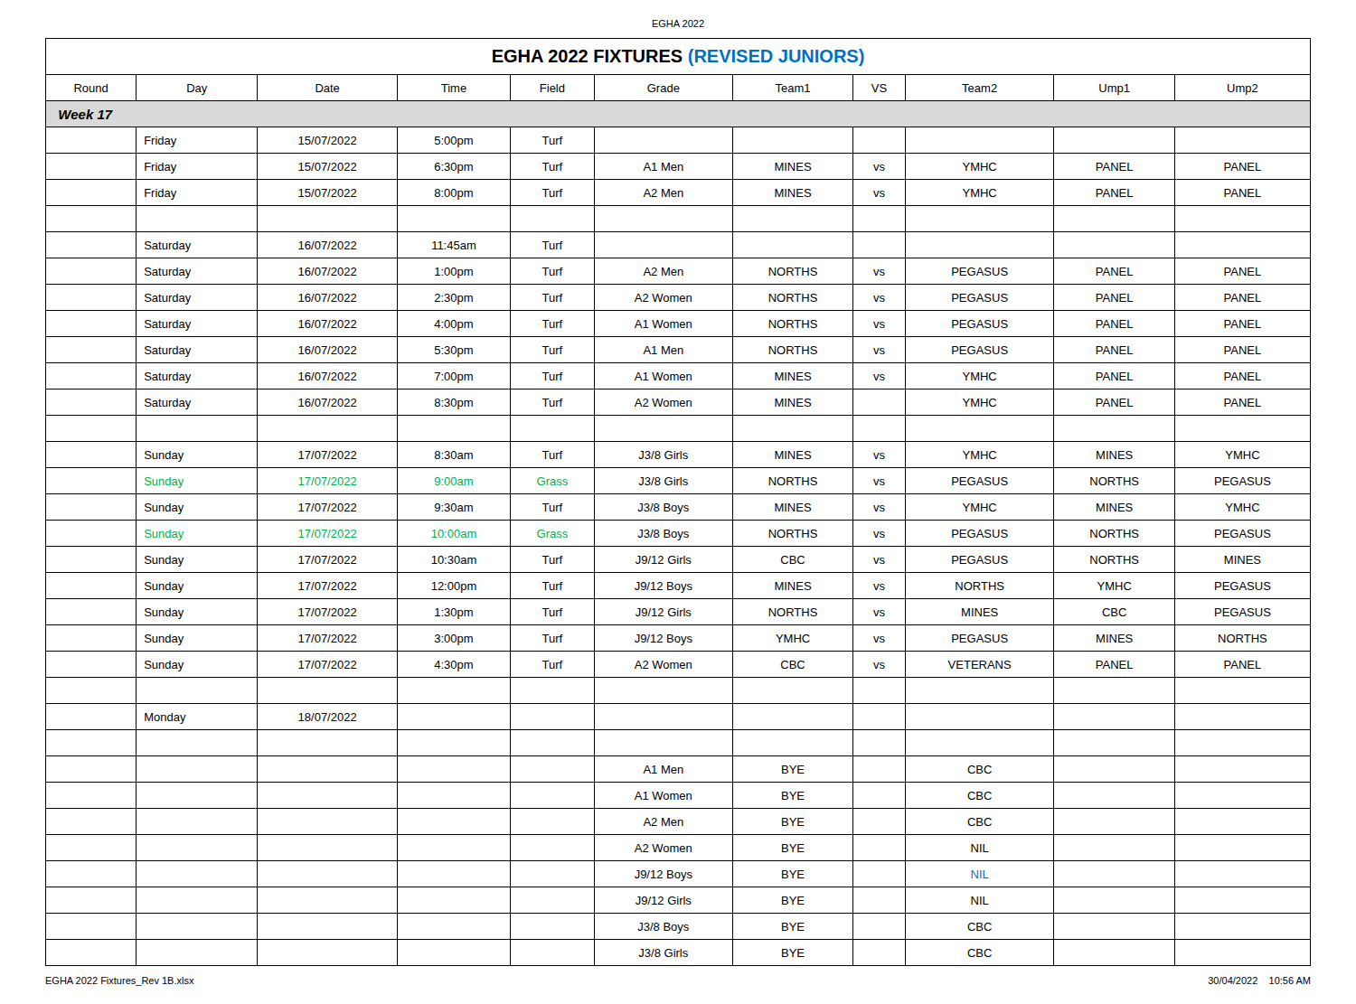EGHA 2022
| EGHA 2022 FIXTURES (REVISED JUNIORS) |
| Round | Day | Date | Time | Field | Grade | Team1 | VS | Team2 | Ump1 | Ump2 |
| Week 17 |
| | Friday | 15/07/2022 | 5:00pm | Turf | | | | | | |
| | Friday | 15/07/2022 | 6:30pm | Turf | A1 Men | MINES | vs | YMHC | PANEL | PANEL |
| | Friday | 15/07/2022 | 8:00pm | Turf | A2 Men | MINES | vs | YMHC | PANEL | PANEL |
| | Saturday | 16/07/2022 | 11:45am | Turf | | | | | | |
| | Saturday | 16/07/2022 | 1:00pm | Turf | A2 Men | NORTHS | vs | PEGASUS | PANEL | PANEL |
| | Saturday | 16/07/2022 | 2:30pm | Turf | A2 Women | NORTHS | vs | PEGASUS | PANEL | PANEL |
| | Saturday | 16/07/2022 | 4:00pm | Turf | A1 Women | NORTHS | vs | PEGASUS | PANEL | PANEL |
| | Saturday | 16/07/2022 | 5:30pm | Turf | A1 Men | NORTHS | vs | PEGASUS | PANEL | PANEL |
| | Saturday | 16/07/2022 | 7:00pm | Turf | A1 Women | MINES | vs | YMHC | PANEL | PANEL |
| | Saturday | 16/07/2022 | 8:30pm | Turf | A2 Women | MINES | | YMHC | PANEL | PANEL |
| | Sunday | 17/07/2022 | 8:30am | Turf | J3/8 Girls | MINES | vs | YMHC | MINES | YMHC |
| | Sunday | 17/07/2022 | 9:00am | Grass | J3/8 Girls | NORTHS | vs | PEGASUS | NORTHS | PEGASUS |
| | Sunday | 17/07/2022 | 9:30am | Turf | J3/8 Boys | MINES | vs | YMHC | MINES | YMHC |
| | Sunday | 17/07/2022 | 10:00am | Grass | J3/8 Boys | NORTHS | vs | PEGASUS | NORTHS | PEGASUS |
| | Sunday | 17/07/2022 | 10:30am | Turf | J9/12 Girls | CBC | vs | PEGASUS | NORTHS | MINES |
| | Sunday | 17/07/2022 | 12:00pm | Turf | J9/12 Boys | MINES | vs | NORTHS | YMHC | PEGASUS |
| | Sunday | 17/07/2022 | 1:30pm | Turf | J9/12 Girls | NORTHS | vs | MINES | CBC | PEGASUS |
| | Sunday | 17/07/2022 | 3:00pm | Turf | J9/12 Boys | YMHC | vs | PEGASUS | MINES | NORTHS |
| | Sunday | 17/07/2022 | 4:30pm | Turf | A2 Women | CBC | vs | VETERANS | PANEL | PANEL |
| | Monday | 18/07/2022 | | | | | | | | |
| | | | | | A1 Men | BYE | | CBC | | |
| | | | | | A1 Women | BYE | | CBC | | |
| | | | | | A2 Men | BYE | | CBC | | |
| | | | | | A2 Women | BYE | | NIL | | |
| | | | | | J9/12 Boys | BYE | | NIL | | |
| | | | | | J9/12 Girls | BYE | | NIL | | |
| | | | | | J3/8 Boys | BYE | | CBC | | |
| | | | | | J3/8 Girls | BYE | | CBC | | |
EGHA 2022 Fixtures_Rev 1B.xlsx
30/04/2022 10:56 AM